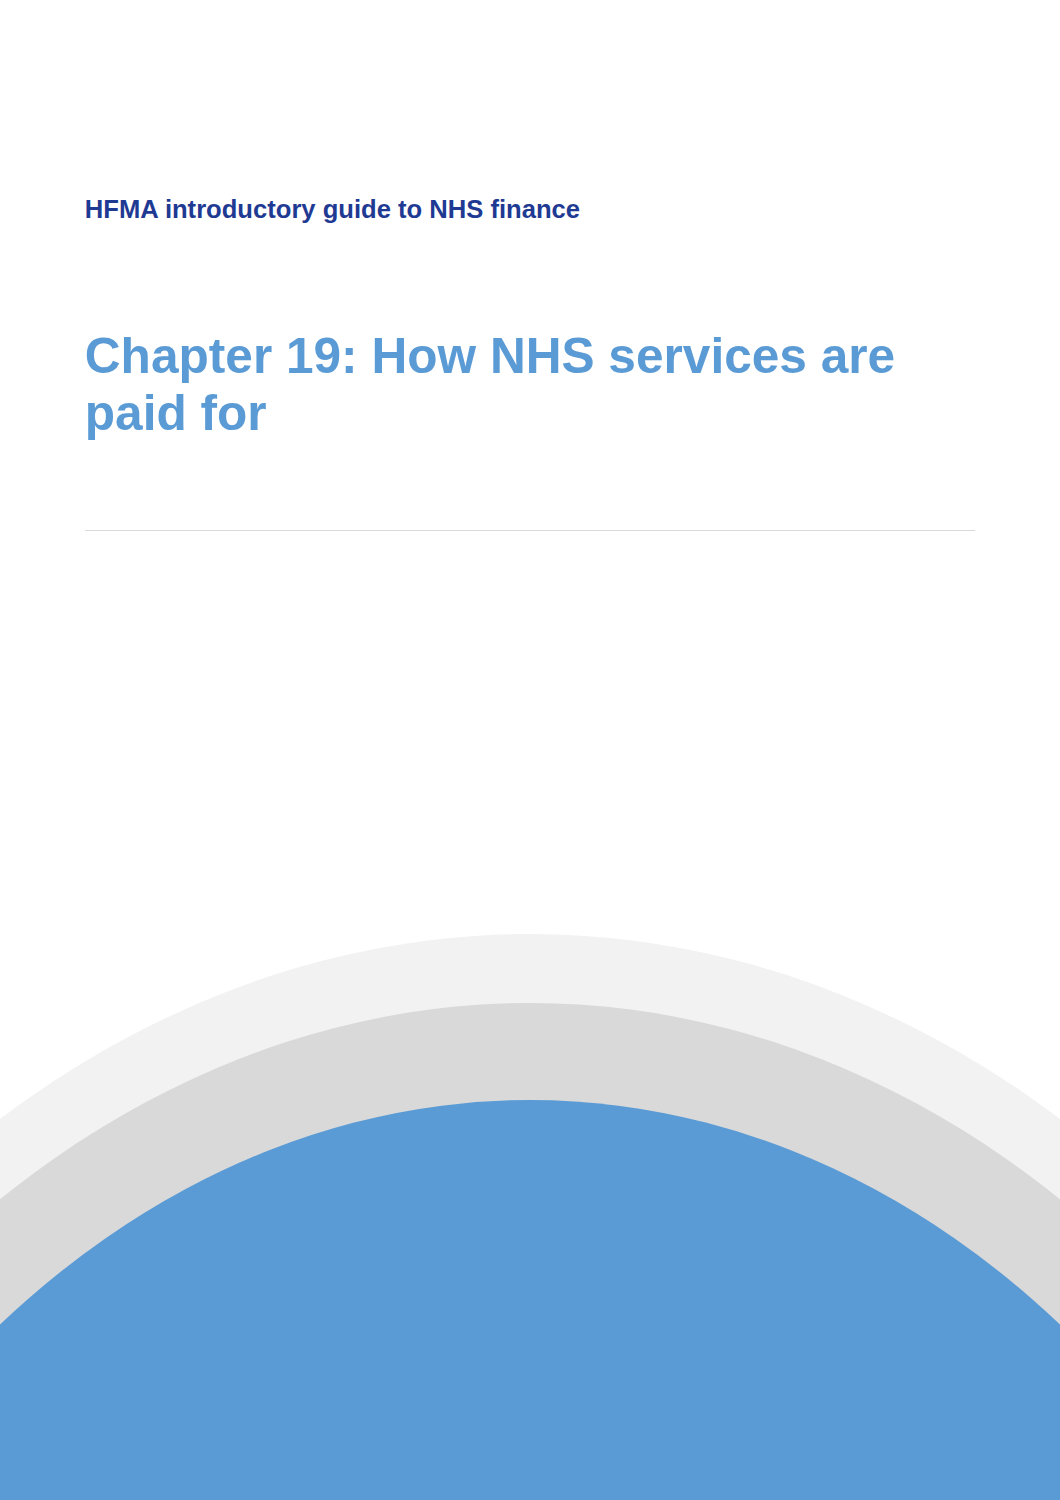HFMA introductory guide to NHS finance
Chapter 19: How NHS services are paid for